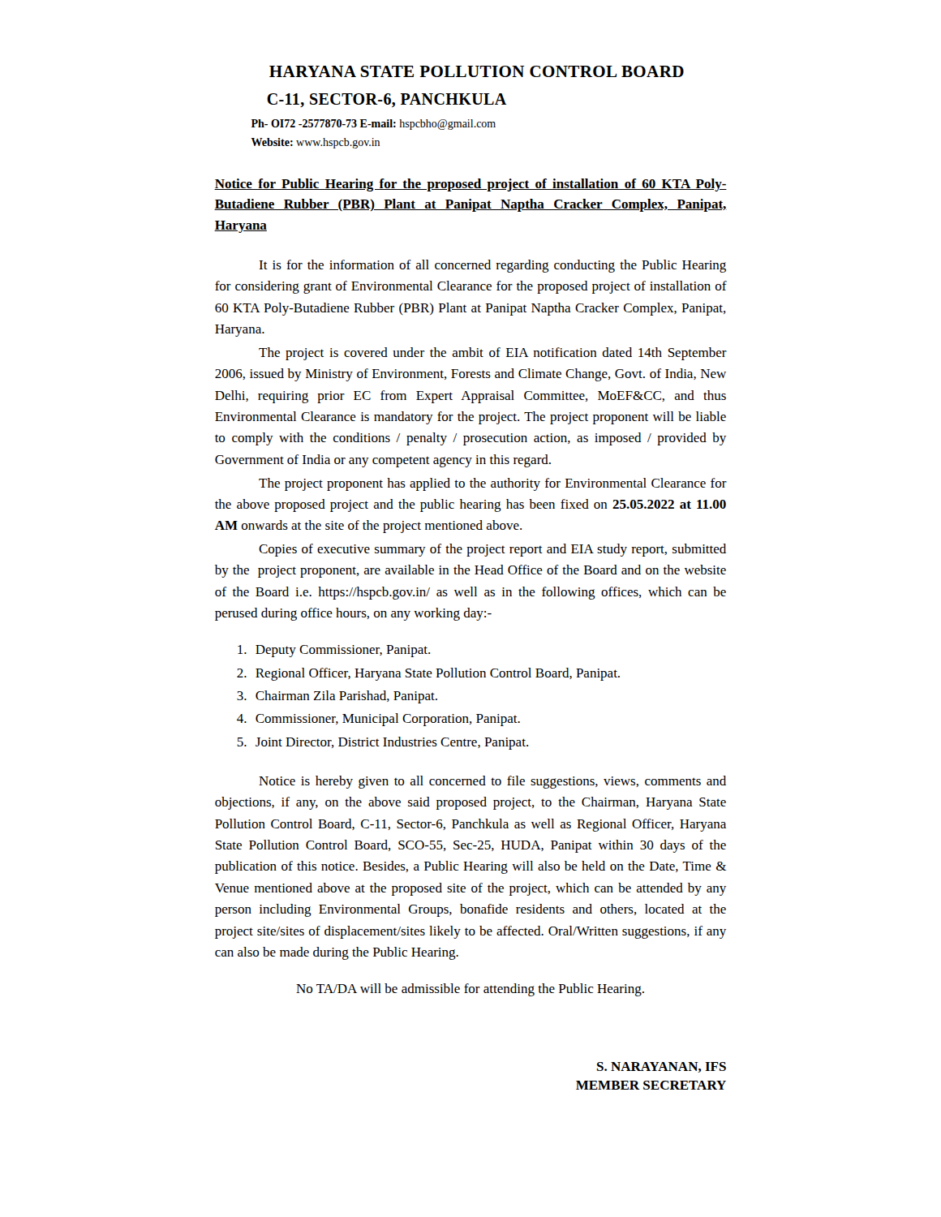HARYANA STATE POLLUTION CONTROL BOARD
C-11, SECTOR-6, PANCHKULA
Ph- OI72 -2577870-73 E-mail: hspcbho@gmail.com
Website: www.hspcb.gov.in
Notice for Public Hearing for the proposed project of installation of 60 KTA Poly-Butadiene Rubber (PBR) Plant at Panipat Naptha Cracker Complex, Panipat, Haryana
It is for the information of all concerned regarding conducting the Public Hearing for considering grant of Environmental Clearance for the proposed project of installation of 60 KTA Poly-Butadiene Rubber (PBR) Plant at Panipat Naptha Cracker Complex, Panipat, Haryana.
The project is covered under the ambit of EIA notification dated 14th September 2006, issued by Ministry of Environment, Forests and Climate Change, Govt. of India, New Delhi, requiring prior EC from Expert Appraisal Committee, MoEF&CC, and thus Environmental Clearance is mandatory for the project. The project proponent will be liable to comply with the conditions / penalty / prosecution action, as imposed / provided by Government of India or any competent agency in this regard.
The project proponent has applied to the authority for Environmental Clearance for the above proposed project and the public hearing has been fixed on 25.05.2022 at 11.00 AM onwards at the site of the project mentioned above.
Copies of executive summary of the project report and EIA study report, submitted by the project proponent, are available in the Head Office of the Board and on the website of the Board i.e. https://hspcb.gov.in/ as well as in the following offices, which can be perused during office hours, on any working day:-
Deputy Commissioner, Panipat.
Regional Officer, Haryana State Pollution Control Board, Panipat.
Chairman Zila Parishad, Panipat.
Commissioner, Municipal Corporation, Panipat.
Joint Director, District Industries Centre, Panipat.
Notice is hereby given to all concerned to file suggestions, views, comments and objections, if any, on the above said proposed project, to the Chairman, Haryana State Pollution Control Board, C-11, Sector-6, Panchkula as well as Regional Officer, Haryana State Pollution Control Board, SCO-55, Sec-25, HUDA, Panipat within 30 days of the publication of this notice. Besides, a Public Hearing will also be held on the Date, Time & Venue mentioned above at the proposed site of the project, which can be attended by any person including Environmental Groups, bonafide residents and others, located at the project site/sites of displacement/sites likely to be affected. Oral/Written suggestions, if any can also be made during the Public Hearing.
No TA/DA will be admissible for attending the Public Hearing.
S. NARAYANAN, IFS
MEMBER SECRETARY